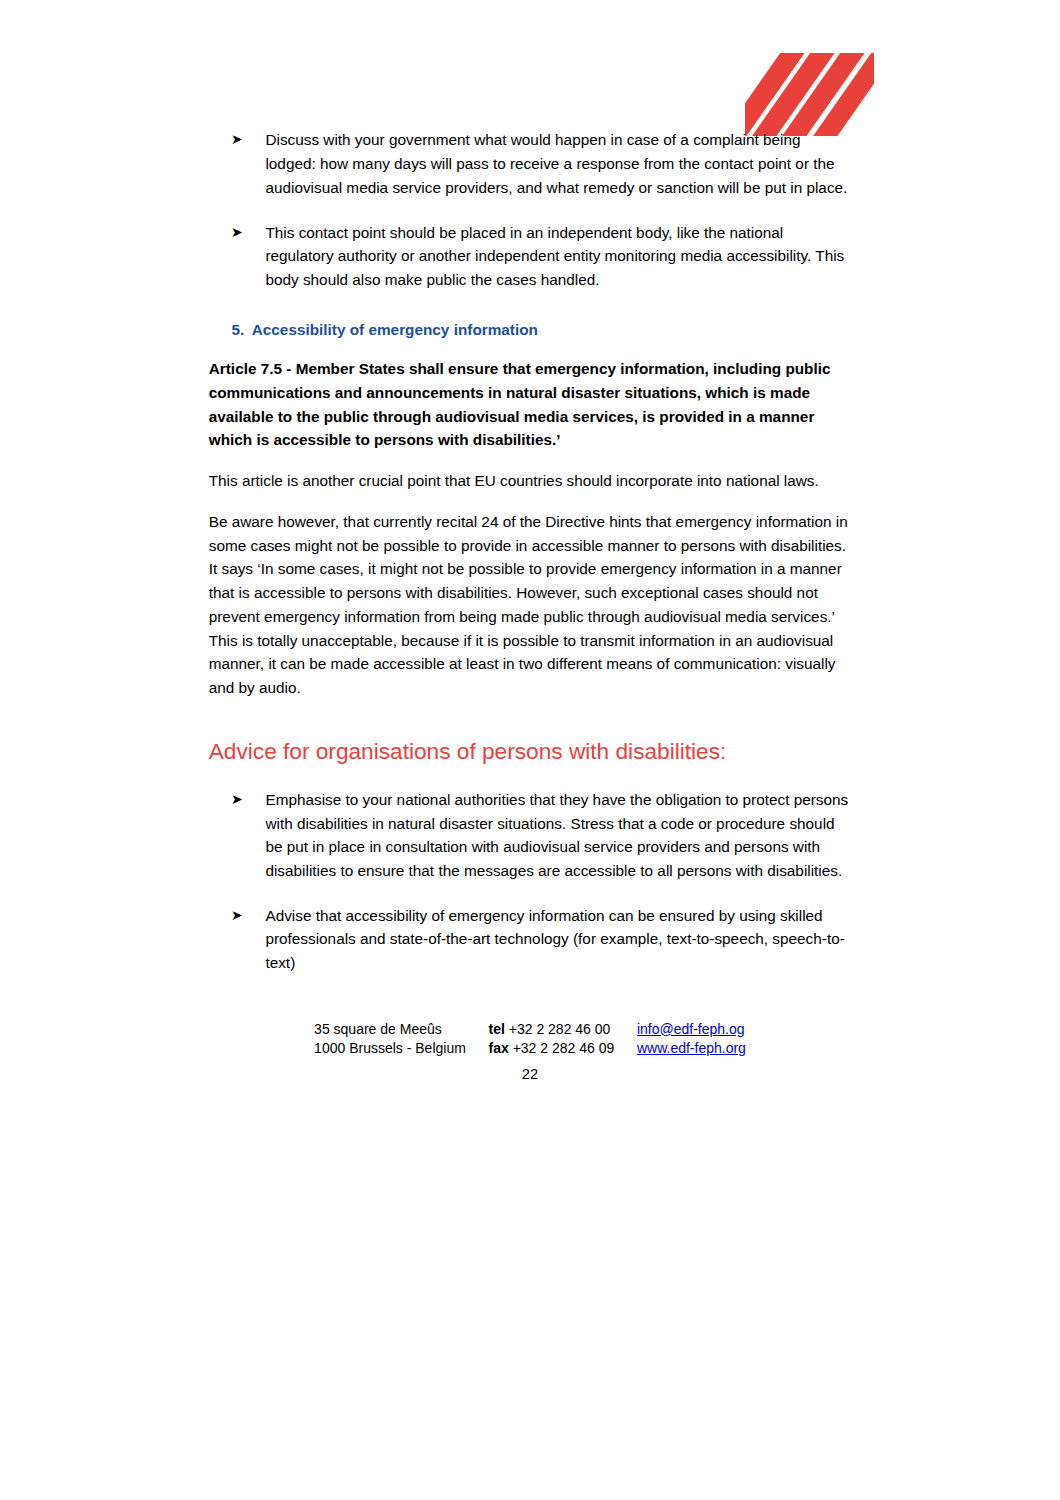Discuss with your government what would happen in case of a complaint being lodged: how many days will pass to receive a response from the contact point or the audiovisual media service providers, and what remedy or sanction will be put in place.
This contact point should be placed in an independent body, like the national regulatory authority or another independent entity monitoring media accessibility. This body should also make public the cases handled.
5. Accessibility of emergency information
Article 7.5 - Member States shall ensure that emergency information, including public communications and announcements in natural disaster situations, which is made available to the public through audiovisual media services, is provided in a manner which is accessible to persons with disabilities.’
This article is another crucial point that EU countries should incorporate into national laws.
Be aware however, that currently recital 24 of the Directive hints that emergency information in some cases might not be possible to provide in accessible manner to persons with disabilities. It says ‘In some cases, it might not be possible to provide emergency information in a manner that is accessible to persons with disabilities. However, such exceptional cases should not prevent emergency information from being made public through audiovisual media services.’ This is totally unacceptable, because if it is possible to transmit information in an audiovisual manner, it can be made accessible at least in two different means of communication: visually and by audio.
Advice for organisations of persons with disabilities:
Emphasise to your national authorities that they have the obligation to protect persons with disabilities in natural disaster situations. Stress that a code or procedure should be put in place in consultation with audiovisual service providers and persons with disabilities to ensure that the messages are accessible to all persons with disabilities.
Advise that accessibility of emergency information can be ensured by using skilled professionals and state-of-the-art technology (for example, text-to-speech, speech-to-text)
| 35 square de Meeûs | tel +32 2 282 46 00 | info@edf-feph.og |
| 1000 Brussels - Belgium | fax +32 2 282 46 09 | www.edf-feph.org |
22